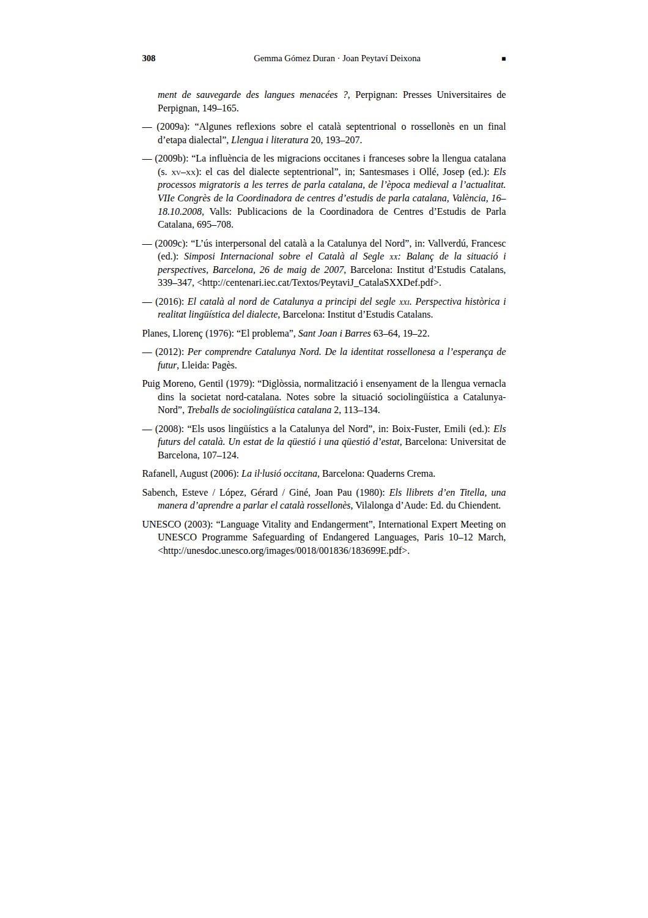308 Gemma Gómez Duran · Joan Peytaví Deixona ■
ment de sauvegarde des langues menacées ?, Perpignan: Presses Universitaires de Perpignan, 149–165.
— (2009a): “Algunes reflexions sobre el català septentrional o rossellonès en un final d’etapa dialectal”, Llengua i literatura 20, 193–207.
— (2009b): “La influència de les migracions occitanes i franceses sobre la llengua catalana (s. xv–xx): el cas del dialecte septentrional”, in; Santesmases i Ollé, Josep (ed.): Els processos migratoris a les terres de parla catalana, de l’època medieval a l’actualitat. VIIe Congrès de la Coordinadora de centres d’estudis de parla catalana, València, 16–18.10.2008, Valls: Publicacions de la Coordinadora de Centres d’Estudis de Parla Catalana, 695–708.
— (2009c): “L’ús interpersonal del català a la Catalunya del Nord”, in: Vallverdú, Francesc (ed.): Simposi Internacional sobre el Català al Segle xx: Balanç de la situació i perspectives, Barcelona, 26 de maig de 2007, Barcelona: Institut d’Estudis Catalans, 339–347, <http://centenari.iec.cat/Textos/PeytaviJ_CatalaSXXDef.pdf>.
— (2016): El català al nord de Catalunya a principi del segle xxi. Perspectiva històrica i realitat lingüística del dialecte, Barcelona: Institut d’Estudis Catalans.
Planes, Llorenç (1976): “El problema”, Sant Joan i Barres 63–64, 19–22.
— (2012): Per comprendre Catalunya Nord. De la identitat rossellonesa a l’esperança de futur, Lleida: Pagès.
Puig Moreno, Gentil (1979): “Diglòssia, normalització i ensenyament de la llengua vernacla dins la societat nord-catalana. Notes sobre la situació sociolingüística a Catalunya-Nord”, Treballs de sociolingüística catalana 2, 113–134.
— (2008): “Els usos lingüístics a la Catalunya del Nord”, in: Boix-Fuster, Emili (ed.): Els futurs del català. Un estat de la qüestió i una qüestió d’estat, Barcelona: Universitat de Barcelona, 107–124.
Rafanell, August (2006): La il·lusió occitana, Barcelona: Quaderns Crema.
Sabench, Esteve / López, Gérard / Giné, Joan Pau (1980): Els llibrets d’en Titella, una manera d’aprendre a parlar el català rossellonès, Vilalonga d’Aude: Ed. du Chiendent.
UNESCO (2003): “Language Vitality and Endangerment”, International Expert Meeting on UNESCO Programme Safeguarding of Endangered Languages, Paris 10–12 March, <http://unesdoc.unesco.org/images/0018/001836/183699E.pdf>.